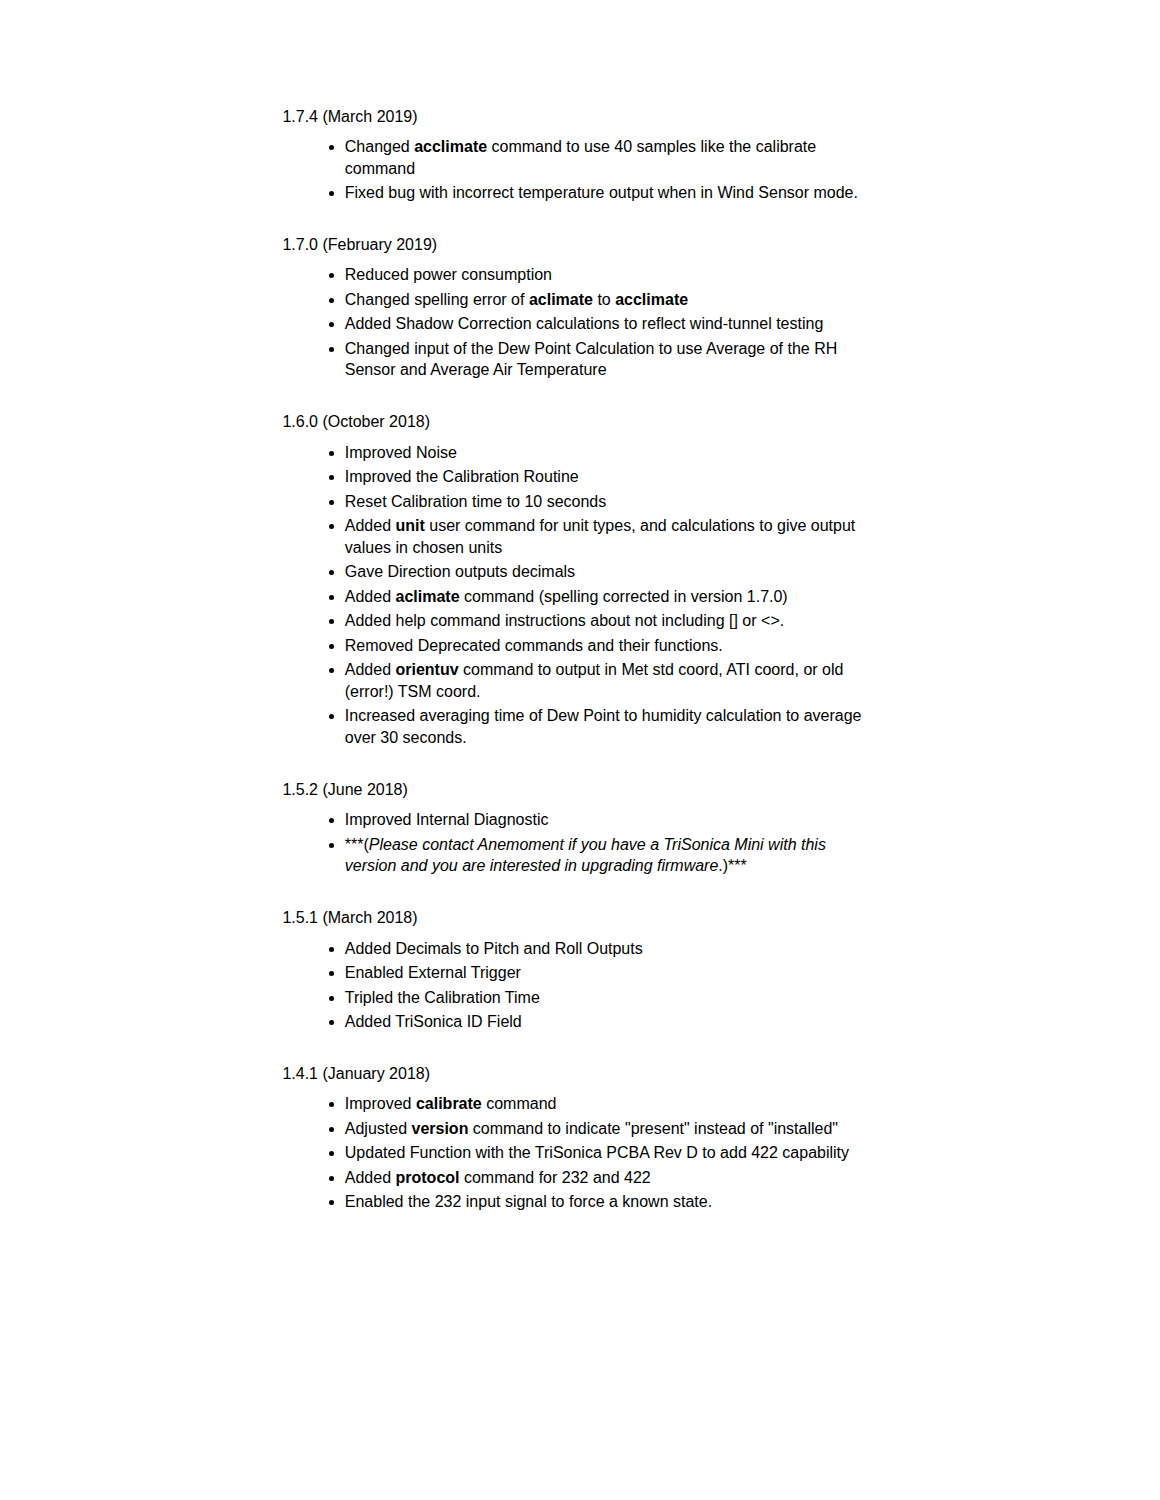1.7.4 (March 2019)
Changed acclimate command to use 40 samples like the calibrate command
Fixed bug with incorrect temperature output when in Wind Sensor mode.
1.7.0 (February 2019)
Reduced power consumption
Changed spelling error of aclimate to acclimate
Added Shadow Correction calculations to reflect wind-tunnel testing
Changed input of the Dew Point Calculation to use Average of the RH Sensor and Average Air Temperature
1.6.0 (October 2018)
Improved Noise
Improved the Calibration Routine
Reset Calibration time to 10 seconds
Added unit user command for unit types, and calculations to give output values in chosen units
Gave Direction outputs decimals
Added aclimate command (spelling corrected in version 1.7.0)
Added help command instructions about not including [] or <>.
Removed Deprecated commands and their functions.
Added orientuv command to output in Met std coord, ATI coord, or old (error!) TSM coord.
Increased averaging time of Dew Point to humidity calculation to average over 30 seconds.
1.5.2 (June 2018)
Improved Internal Diagnostic
***(Please contact Anemoment if you have a TriSonica Mini with this version and you are interested in upgrading firmware.)***
1.5.1 (March 2018)
Added Decimals to Pitch and Roll Outputs
Enabled External Trigger
Tripled the Calibration Time
Added TriSonica ID Field
1.4.1 (January 2018)
Improved calibrate command
Adjusted version command to indicate "present" instead of "installed"
Updated Function with the TriSonica PCBA Rev D to add 422 capability
Added protocol command for 232 and 422
Enabled the 232 input signal to force a known state.